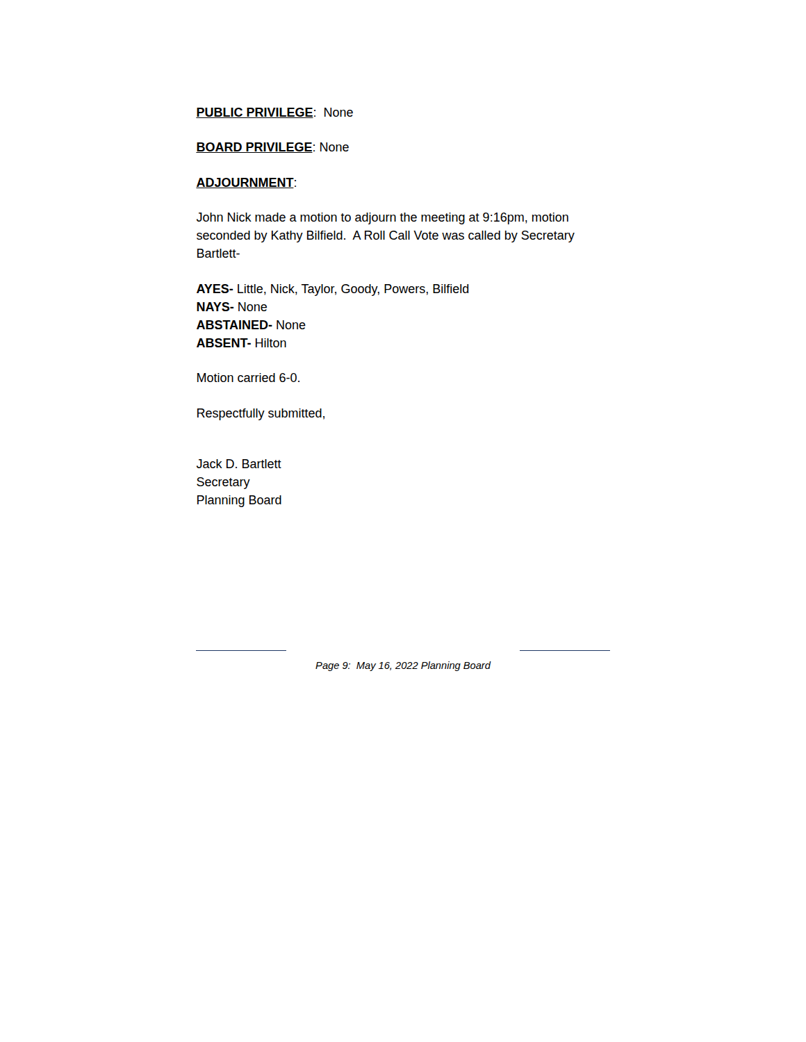PUBLIC PRIVILEGE: None
BOARD PRIVILEGE: None
ADJOURNMENT:
John Nick made a motion to adjourn the meeting at 9:16pm, motion seconded by Kathy Bilfield. A Roll Call Vote was called by Secretary Bartlett-
AYES- Little, Nick, Taylor, Goody, Powers, Bilfield
NAYS- None
ABSTAINED- None
ABSENT- Hilton
Motion carried 6-0.
Respectfully submitted,
Jack D. Bartlett
Secretary
Planning Board
Page 9: May 16, 2022 Planning Board